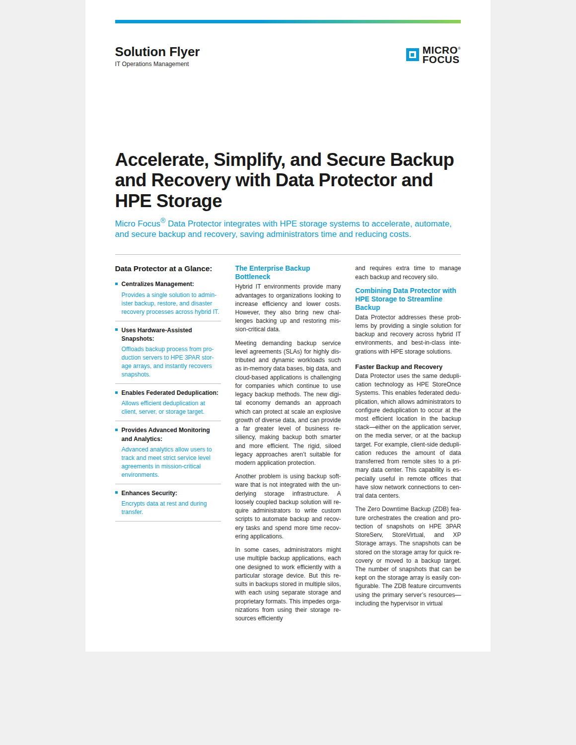Solution Flyer
IT Operations Management
MICRO® FOCUS
Accelerate, Simplify, and Secure Backup and Recovery with Data Protector and HPE Storage
Micro Focus® Data Protector integrates with HPE storage systems to accelerate, automate, and secure backup and recovery, saving administrators time and reducing costs.
Data Protector at a Glance:
Centralizes Management: Provides a single solution to administer backup, restore, and disaster recovery processes across hybrid IT.
Uses Hardware-Assisted Snapshots: Offloads backup process from production servers to HPE 3PAR storage arrays, and instantly recovers snapshots.
Enables Federated Deduplication: Allows efficient deduplication at client, server, or storage target.
Provides Advanced Monitoring and Analytics: Advanced analytics allow users to track and meet strict service level agreements in mission-critical environments.
Enhances Security: Encrypts data at rest and during transfer.
The Enterprise Backup Bottleneck
Hybrid IT environments provide many advantages to organizations looking to increase efficiency and lower costs. However, they also bring new challenges backing up and restoring mission-critical data.
Meeting demanding backup service level agreements (SLAs) for highly distributed and dynamic workloads such as in-memory data bases, big data, and cloud-based applications is challenging for companies which continue to use legacy backup methods. The new digital economy demands an approach which can protect at scale an explosive growth of diverse data, and can provide a far greater level of business resiliency, making backup both smarter and more efficient. The rigid, siloed legacy approaches aren’t suitable for modern application protection.
Another problem is using backup software that is not integrated with the underlying storage infrastructure. A loosely coupled backup solution will require administrators to write custom scripts to automate backup and recovery tasks and spend more time recovering applications.
In some cases, administrators might use multiple backup applications, each one designed to work efficiently with a particular storage device. But this results in backups stored in multiple silos, with each using separate storage and proprietary formats. This impedes organizations from using their storage resources efficiently
and requires extra time to manage each backup and recovery silo.
Combining Data Protector with HPE Storage to Streamline Backup
Data Protector addresses these problems by providing a single solution for backup and recovery across hybrid IT environments, and best-in-class integrations with HPE storage solutions.
Faster Backup and Recovery
Data Protector uses the same deduplication technology as HPE StoreOnce Systems. This enables federated deduplication, which allows administrators to configure deduplication to occur at the most efficient location in the backup stack—either on the application server, on the media server, or at the backup target. For example, client-side deduplication reduces the amount of data transferred from remote sites to a primary data center. This capability is especially useful in remote offices that have slow network connections to central data centers.
The Zero Downtime Backup (ZDB) feature orchestrates the creation and protection of snapshots on HPE 3PAR StoreServ, StoreVirtual, and XP Storage arrays. The snapshots can be stored on the storage array for quick recovery or moved to a backup target. The number of snapshots that can be kept on the storage array is easily configurable. The ZDB feature circumvents using the primary server’s resources—including the hypervisor in virtual